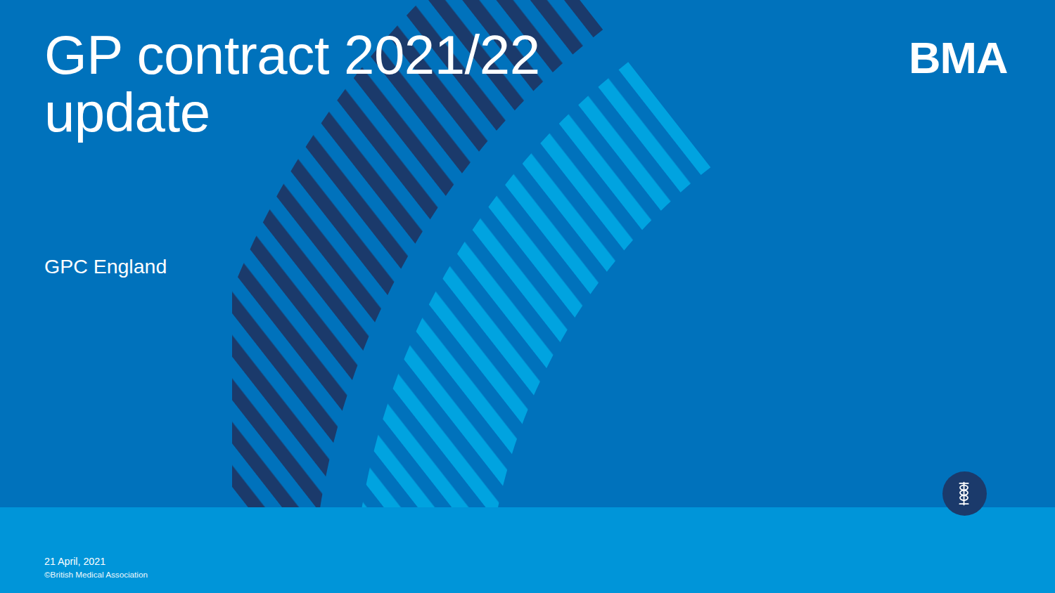BMA
GP contract 2021/22 update
GPC England
21 April, 2021
©British Medical Association